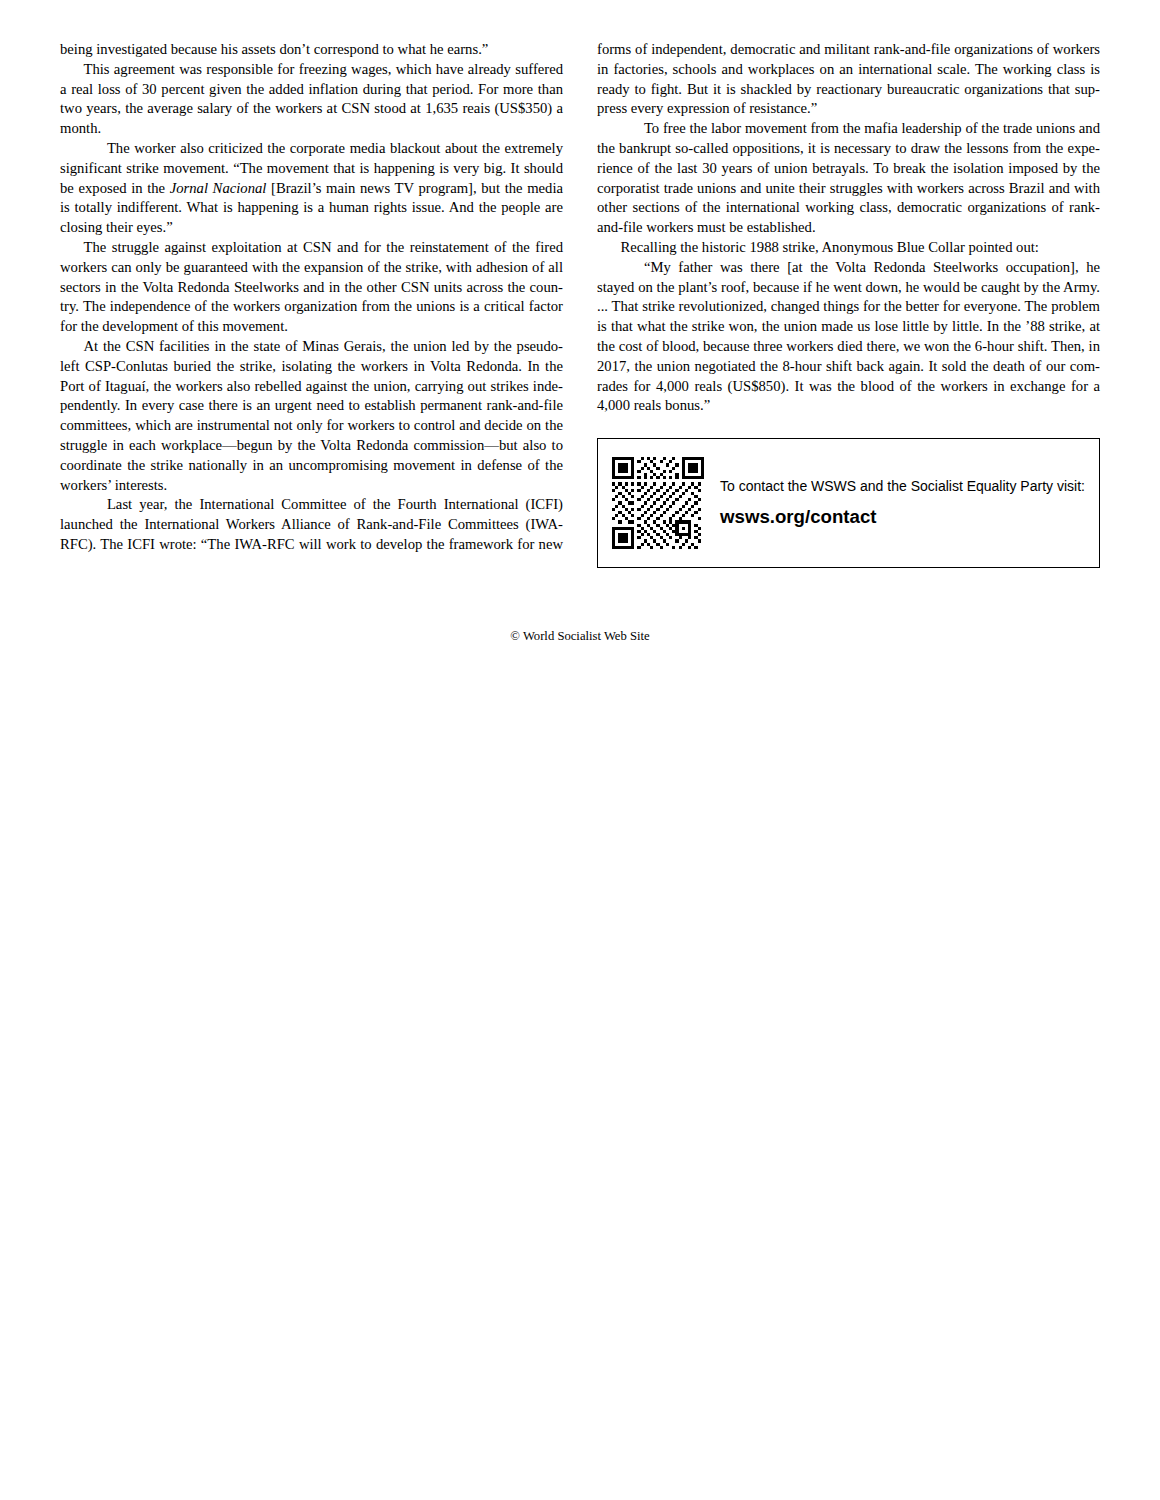being investigated because his assets don’t correspond to what he earns.”
This agreement was responsible for freezing wages, which have already suffered a real loss of 30 percent given the added inflation during that period. For more than two years, the average salary of the workers at CSN stood at 1,635 reais (US$350) a month.
The worker also criticized the corporate media blackout about the extremely significant strike movement. “The movement that is happening is very big. It should be exposed in the Jornal Nacional [Brazil’s main news TV program], but the media is totally indifferent. What is happening is a human rights issue. And the people are closing their eyes.”
The struggle against exploitation at CSN and for the reinstatement of the fired workers can only be guaranteed with the expansion of the strike, with adhesion of all sectors in the Volta Redonda Steelworks and in the other CSN units across the country. The independence of the workers organization from the unions is a critical factor for the development of this movement.
At the CSN facilities in the state of Minas Gerais, the union led by the pseudo-left CSP-Conlutas buried the strike, isolating the workers in Volta Redonda. In the Port of Itaguaí, the workers also rebelled against the union, carrying out strikes independently. In every case there is an urgent need to establish permanent rank-and-file committees, which are instrumental not only for workers to control and decide on the struggle in each workplace—begun by the Volta Redonda commission—but also to coordinate the strike nationally in an uncompromising movement in defense of the workers’ interests.
Last year, the International Committee of the Fourth International (ICFI) launched the International Workers Alliance of Rank-and-File Committees (IWA-RFC). The ICFI wrote: “The IWA-RFC will work to develop the framework for new forms of independent, democratic and militant rank-and-file organizations of workers in factories, schools and workplaces on an international scale. The working class is ready to fight. But it is shackled by reactionary bureaucratic organizations that suppress every expression of resistance.”
To free the labor movement from the mafia leadership of the trade unions and the bankrupt so-called oppositions, it is necessary to draw the lessons from the experience of the last 30 years of union betrayals. To break the isolation imposed by the corporatist trade unions and unite their struggles with workers across Brazil and with other sections of the international working class, democratic organizations of rank-and-file workers must be established.
Recalling the historic 1988 strike, Anonymous Blue Collar pointed out:
“My father was there [at the Volta Redonda Steelworks occupation], he stayed on the plant’s roof, because if he went down, he would be caught by the Army. ... That strike revolutionized, changed things for the better for everyone. The problem is that what the strike won, the union made us lose little by little. In the ’88 strike, at the cost of blood, because three workers died there, we won the 6-hour shift. Then, in 2017, the union negotiated the 8-hour shift back again. It sold the death of our comrades for 4,000 reals (US$850). It was the blood of the workers in exchange for a 4,000 reals bonus.”
To contact the WSWS and the Socialist Equality Party visit: wsws.org/contact
© World Socialist Web Site